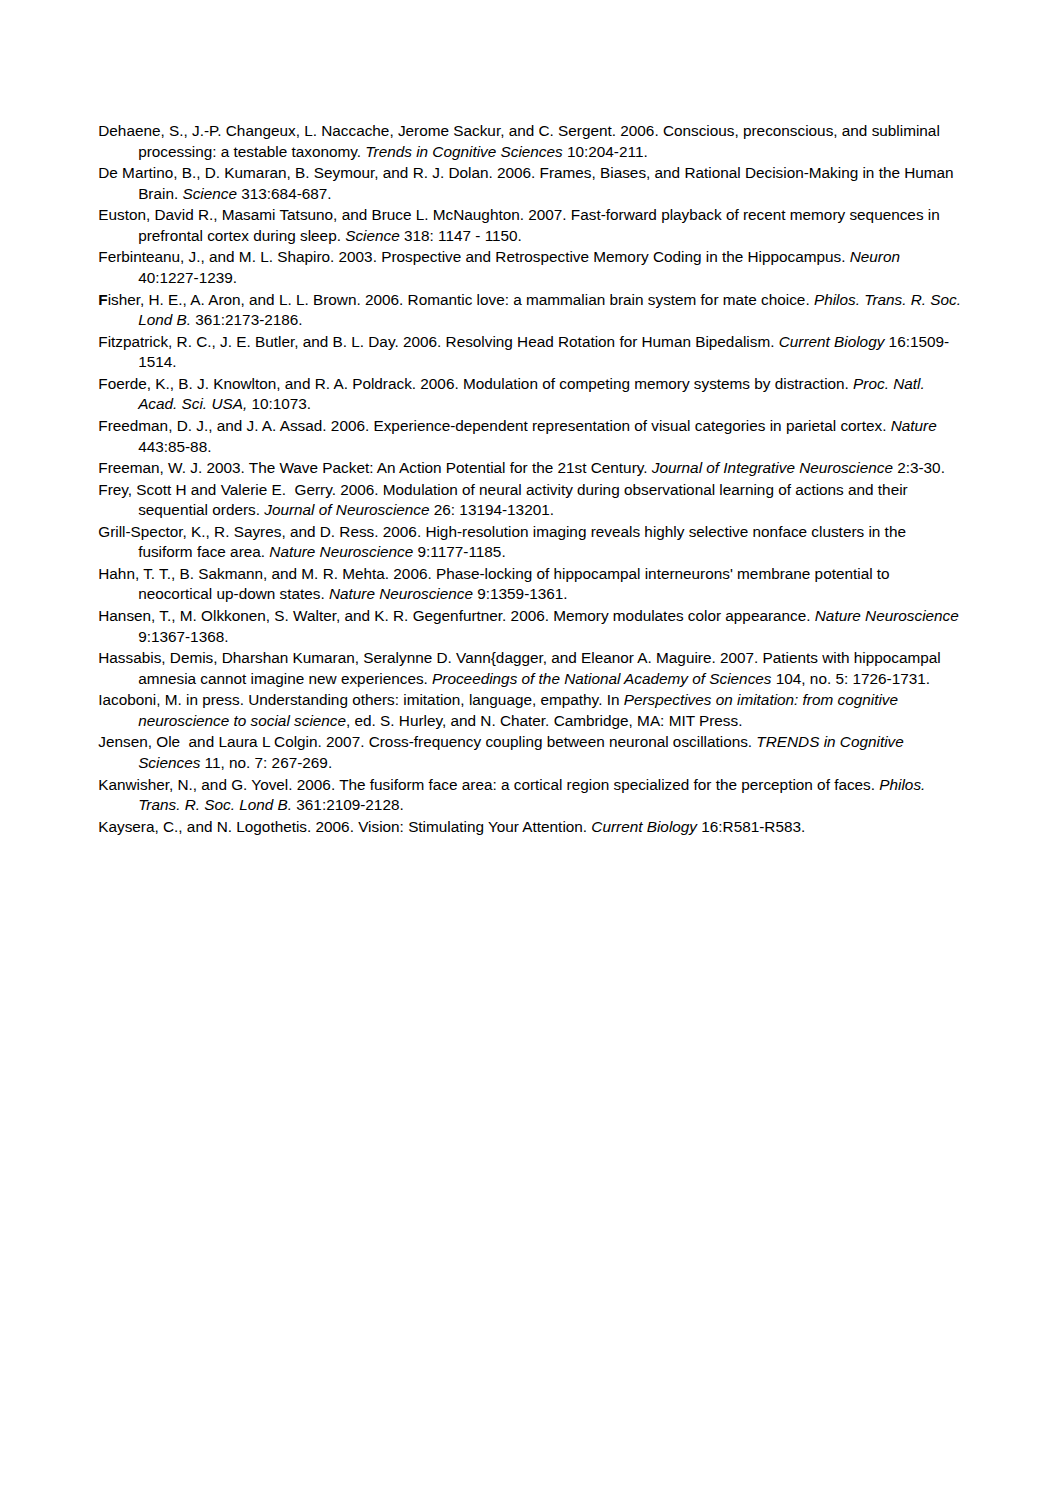Dehaene, S., J.-P. Changeux, L. Naccache, Jerome Sackur, and C. Sergent. 2006. Conscious, preconscious, and subliminal processing: a testable taxonomy. Trends in Cognitive Sciences 10:204-211.
De Martino, B., D. Kumaran, B. Seymour, and R. J. Dolan. 2006. Frames, Biases, and Rational Decision-Making in the Human Brain. Science 313:684-687.
Euston, David R., Masami Tatsuno, and Bruce L. McNaughton. 2007. Fast-forward playback of recent memory sequences in prefrontal cortex during sleep. Science 318: 1147 - 1150.
Ferbinteanu, J., and M. L. Shapiro. 2003. Prospective and Retrospective Memory Coding in the Hippocampus. Neuron 40:1227-1239.
Fisher, H. E., A. Aron, and L. L. Brown. 2006. Romantic love: a mammalian brain system for mate choice. Philos. Trans. R. Soc. Lond B. 361:2173-2186.
Fitzpatrick, R. C., J. E. Butler, and B. L. Day. 2006. Resolving Head Rotation for Human Bipedalism. Current Biology 16:1509-1514.
Foerde, K., B. J. Knowlton, and R. A. Poldrack. 2006. Modulation of competing memory systems by distraction. Proc. Natl. Acad. Sci. USA, 10:1073.
Freedman, D. J., and J. A. Assad. 2006. Experience-dependent representation of visual categories in parietal cortex. Nature 443:85-88.
Freeman, W. J. 2003. The Wave Packet: An Action Potential for the 21st Century. Journal of Integrative Neuroscience 2:3-30.
Frey, Scott H and Valerie E. Gerry. 2006. Modulation of neural activity during observational learning of actions and their sequential orders. Journal of Neuroscience 26: 13194-13201.
Grill-Spector, K., R. Sayres, and D. Ress. 2006. High-resolution imaging reveals highly selective nonface clusters in the fusiform face area. Nature Neuroscience 9:1177-1185.
Hahn, T. T., B. Sakmann, and M. R. Mehta. 2006. Phase-locking of hippocampal interneurons' membrane potential to neocortical up-down states. Nature Neuroscience 9:1359-1361.
Hansen, T., M. Olkkonen, S. Walter, and K. R. Gegenfurtner. 2006. Memory modulates color appearance. Nature Neuroscience 9:1367-1368.
Hassabis, Demis, Dharshan Kumaran, Seralynne D. Vann{dagger, and Eleanor A. Maguire. 2007. Patients with hippocampal amnesia cannot imagine new experiences. Proceedings of the National Academy of Sciences 104, no. 5: 1726-1731.
Iacoboni, M. in press. Understanding others: imitation, language, empathy. In Perspectives on imitation: from cognitive neuroscience to social science, ed. S. Hurley, and N. Chater. Cambridge, MA: MIT Press.
Jensen, Ole and Laura L Colgin. 2007. Cross-frequency coupling between neuronal oscillations. TRENDS in Cognitive Sciences 11, no. 7: 267-269.
Kanwisher, N., and G. Yovel. 2006. The fusiform face area: a cortical region specialized for the perception of faces. Philos. Trans. R. Soc. Lond B. 361:2109-2128.
Kaysera, C., and N. Logothetis. 2006. Vision: Stimulating Your Attention. Current Biology 16:R581-R583.